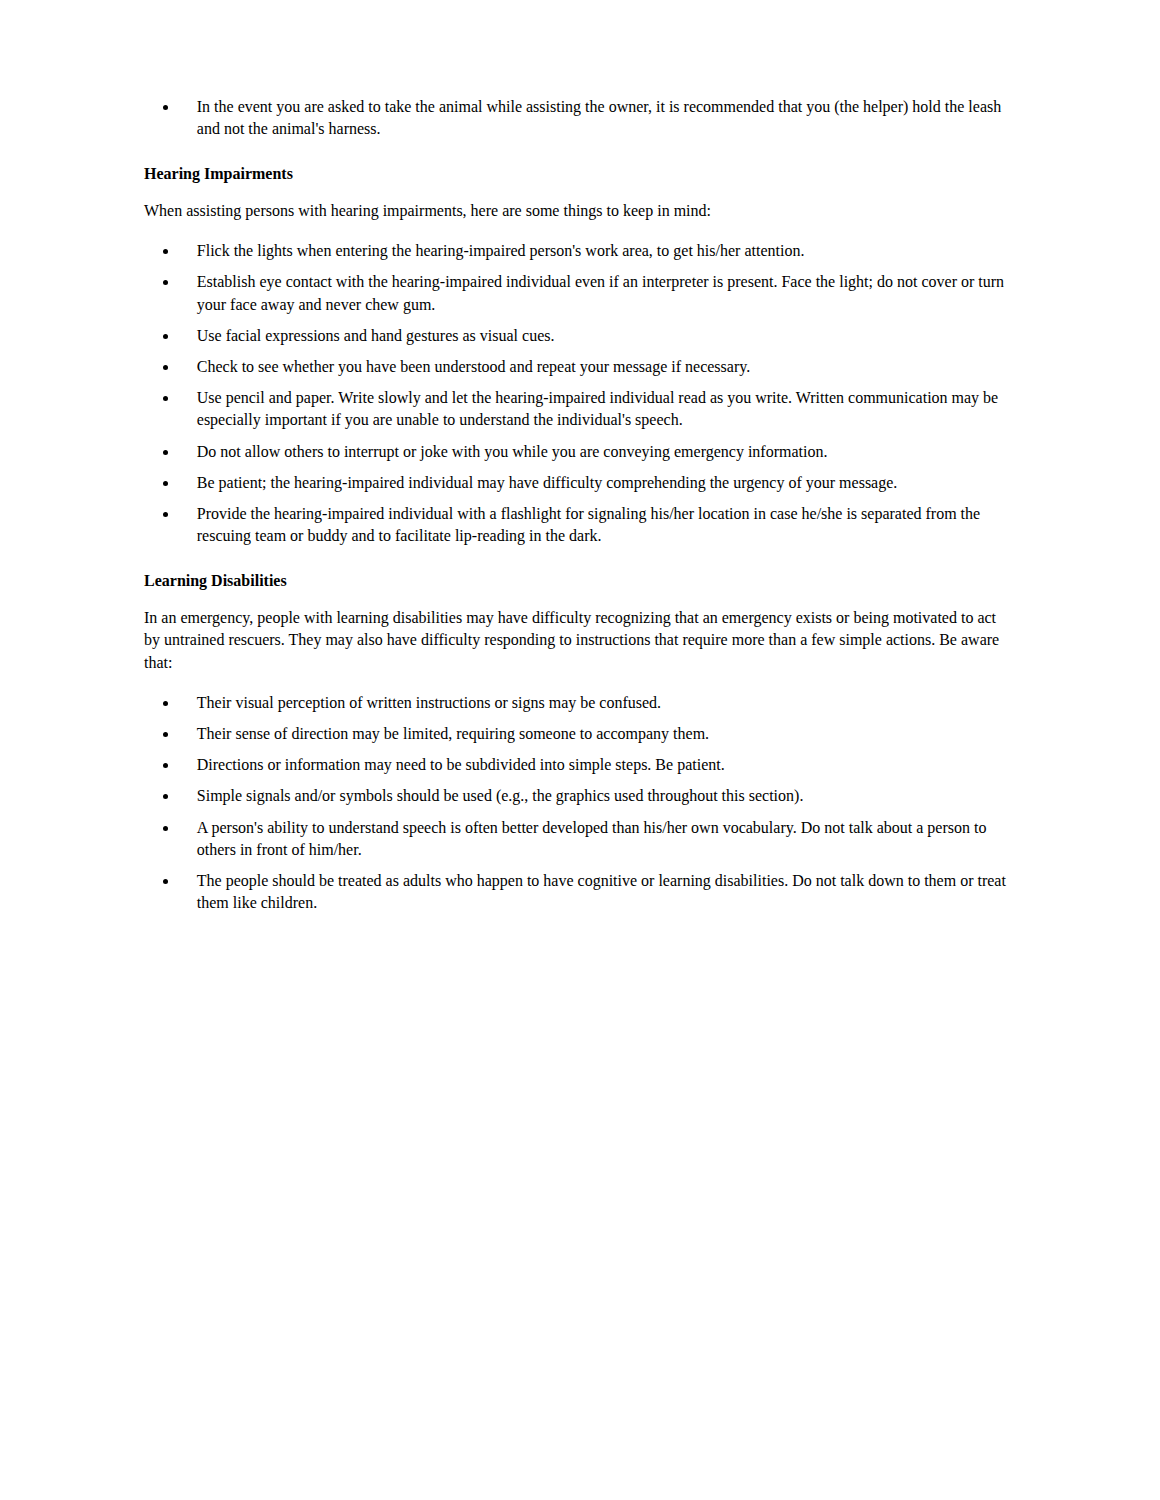In the event you are asked to take the animal while assisting the owner, it is recommended that you (the helper) hold the leash and not the animal's harness.
Hearing Impairments
When assisting persons with hearing impairments, here are some things to keep in mind:
Flick the lights when entering the hearing-impaired person's work area, to get his/her attention.
Establish eye contact with the hearing-impaired individual even if an interpreter is present. Face the light; do not cover or turn your face away and never chew gum.
Use facial expressions and hand gestures as visual cues.
Check to see whether you have been understood and repeat your message if necessary.
Use pencil and paper. Write slowly and let the hearing-impaired individual read as you write. Written communication may be especially important if you are unable to understand the individual's speech.
Do not allow others to interrupt or joke with you while you are conveying emergency information.
Be patient; the hearing-impaired individual may have difficulty comprehending the urgency of your message.
Provide the hearing-impaired individual with a flashlight for signaling his/her location in case he/she is separated from the rescuing team or buddy and to facilitate lip-reading in the dark.
Learning Disabilities
In an emergency, people with learning disabilities may have difficulty recognizing that an emergency exists or being motivated to act by untrained rescuers. They may also have difficulty responding to instructions that require more than a few simple actions. Be aware that:
Their visual perception of written instructions or signs may be confused.
Their sense of direction may be limited, requiring someone to accompany them.
Directions or information may need to be subdivided into simple steps. Be patient.
Simple signals and/or symbols should be used (e.g., the graphics used throughout this section).
A person's ability to understand speech is often better developed than his/her own vocabulary. Do not talk about a person to others in front of him/her.
The people should be treated as adults who happen to have cognitive or learning disabilities. Do not talk down to them or treat them like children.